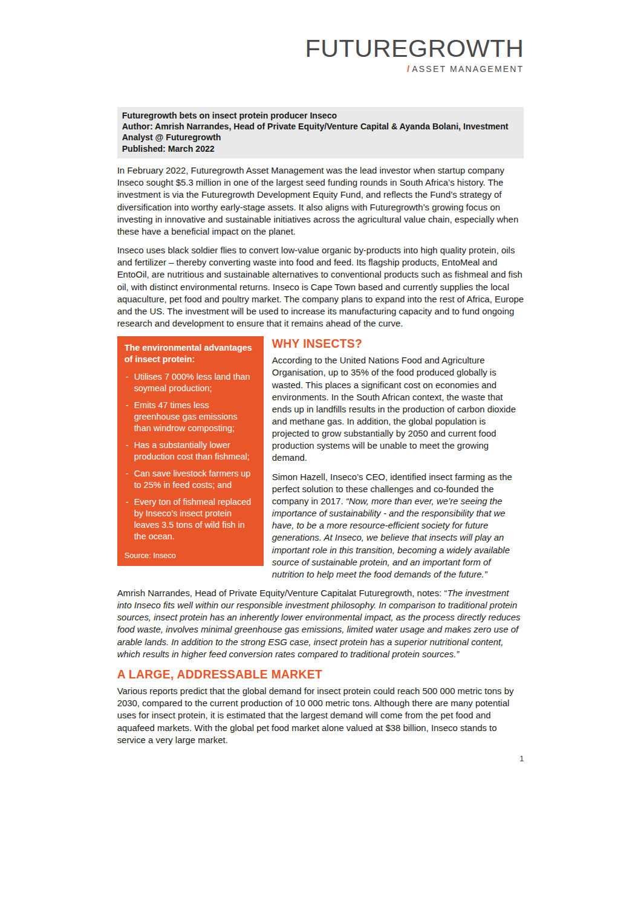FUTUREGROWTH
/ASSET MANAGEMENT
Futuregrowth bets on insect protein producer Inseco
Author: Amrish Narrandes, Head of Private Equity/Venture Capital & Ayanda Bolani, Investment Analyst @ Futuregrowth
Published: March 2022
In February 2022, Futuregrowth Asset Management was the lead investor when startup company Inseco sought $5.3 million in one of the largest seed funding rounds in South Africa’s history. The investment is via the Futuregrowth Development Equity Fund, and reflects the Fund’s strategy of diversification into worthy early-stage assets. It also aligns with Futuregrowth’s growing focus on investing in innovative and sustainable initiatives across the agricultural value chain, especially when these have a beneficial impact on the planet.
Inseco uses black soldier flies to convert low-value organic by-products into high quality protein, oils and fertilizer – thereby converting waste into food and feed. Its flagship products, EntoMeal and EntoOil, are nutritious and sustainable alternatives to conventional products such as fishmeal and fish oil, with distinct environmental returns. Inseco is Cape Town based and currently supplies the local aquaculture, pet food and poultry market. The company plans to expand into the rest of Africa, Europe and the US. The investment will be used to increase its manufacturing capacity and to fund ongoing research and development to ensure that it remains ahead of the curve.
The environmental advantages of insect protein:
Utilises 7 000% less land than soymeal production;
Emits 47 times less greenhouse gas emissions than windrow composting;
Has a substantially lower production cost than fishmeal;
Can save livestock farmers up to 25% in feed costs; and
Every ton of fishmeal replaced by Inseco’s insect protein leaves 3.5 tons of wild fish in the ocean.
Source: Inseco
WHY INSECTS?
According to the United Nations Food and Agriculture Organisation, up to 35% of the food produced globally is wasted. This places a significant cost on economies and environments. In the South African context, the waste that ends up in landfills results in the production of carbon dioxide and methane gas. In addition, the global population is projected to grow substantially by 2050 and current food production systems will be unable to meet the growing demand.
Simon Hazell, Inseco’s CEO, identified insect farming as the perfect solution to these challenges and co-founded the company in 2017. “Now, more than ever, we’re seeing the importance of sustainability - and the responsibility that we have, to be a more resource-efficient society for future generations. At Inseco, we believe that insects will play an important role in this transition, becoming a widely available source of sustainable protein, and an important form of nutrition to help meet the food demands of the future.”
Amrish Narrandes, Head of Private Equity/Venture Capitalat Futuregrowth, notes: “The investment into Inseco fits well within our responsible investment philosophy. In comparison to traditional protein sources, insect protein has an inherently lower environmental impact, as the process directly reduces food waste, involves minimal greenhouse gas emissions, limited water usage and makes zero use of arable lands. In addition to the strong ESG case, insect protein has a superior nutritional content, which results in higher feed conversion rates compared to traditional protein sources.”
A LARGE, ADDRESSABLE MARKET
Various reports predict that the global demand for insect protein could reach 500 000 metric tons by 2030, compared to the current production of 10 000 metric tons. Although there are many potential uses for insect protein, it is estimated that the largest demand will come from the pet food and aquafeed markets. With the global pet food market alone valued at $38 billion, Inseco stands to service a very large market.
1